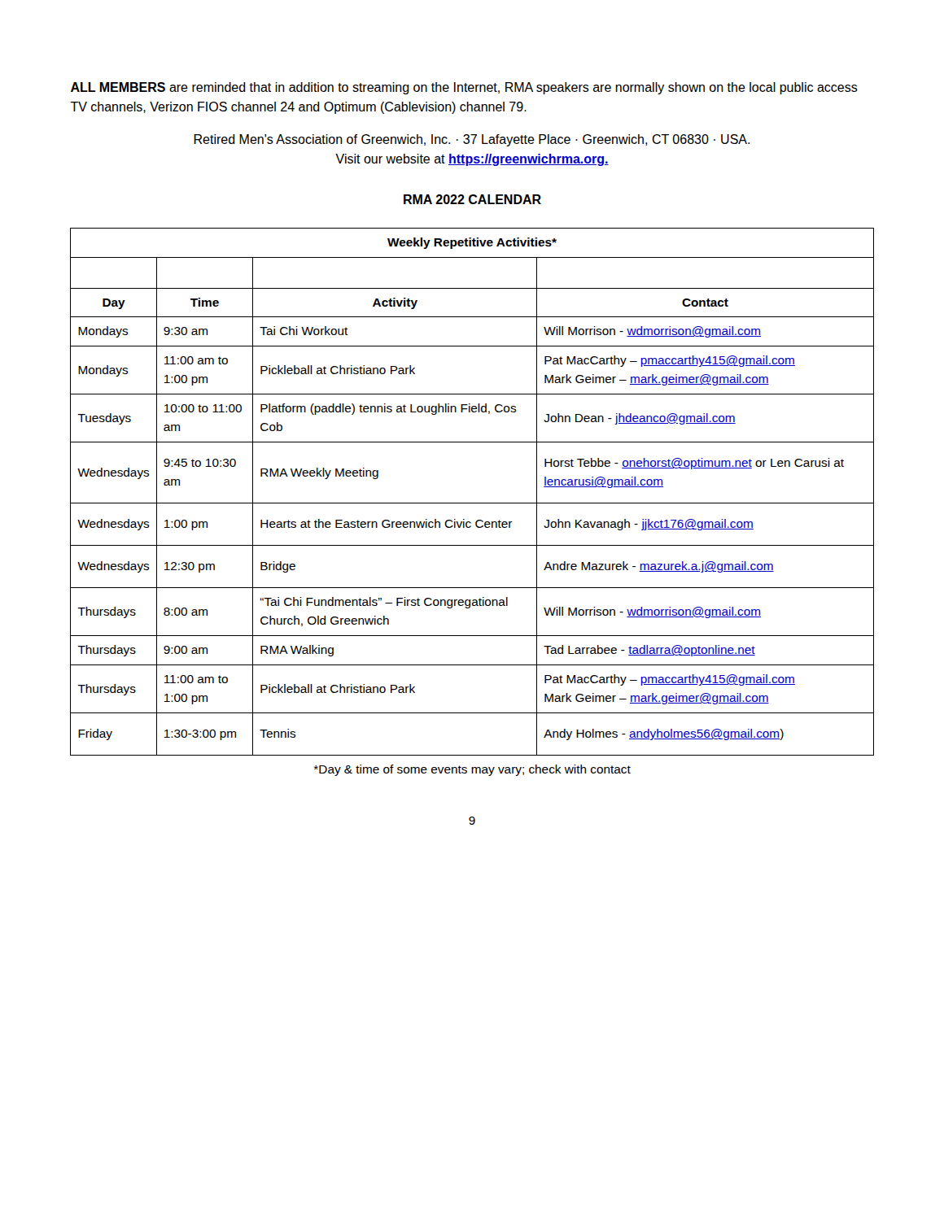ALL MEMBERS are reminded that in addition to streaming on the Internet, RMA speakers are normally shown on the local public access TV channels, Verizon FIOS channel 24 and Optimum (Cablevision) channel 79.
Retired Men's Association of Greenwich, Inc. · 37 Lafayette Place · Greenwich, CT 06830 · USA.
Visit our website at https://greenwichrma.org.
RMA 2022 CALENDAR
| Weekly Repetitive Activities* |
| --- |
| Day | Time | Activity | Contact |
| Mondays | 9:30 am | Tai Chi Workout | Will Morrison - wdmorrison@gmail.com |
| Mondays | 11:00 am to 1:00 pm | Pickleball at Christiano Park | Pat MacCarthy – pmaccarthy415@gmail.com Mark Geimer – mark.geimer@gmail.com |
| Tuesdays | 10:00 to 11:00 am | Platform (paddle) tennis at Loughlin Field, Cos Cob | John Dean - jhdeanco@gmail.com |
| Wednesdays | 9:45 to 10:30 am | RMA Weekly Meeting | Horst Tebbe - onehorst@optimum.net or Len Carusi at lencarusi@gmail.com |
| Wednesdays | 1:00 pm | Hearts at the Eastern Greenwich Civic Center | John Kavanagh - jjkct176@gmail.com |
| Wednesdays | 12:30 pm | Bridge | Andre Mazurek - mazurek.a.j@gmail.com |
| Thursdays | 8:00 am | “Tai Chi Fundmentals” – First Congregational Church, Old Greenwich | Will Morrison - wdmorrison@gmail.com |
| Thursdays | 9:00 am | RMA Walking | Tad Larrabee - tadlarra@optonline.net |
| Thursdays | 11:00 am to 1:00 pm | Pickleball at Christiano Park | Pat MacCarthy – pmaccarthy415@gmail.com Mark Geimer – mark.geimer@gmail.com |
| Friday | 1:30-3:00 pm | Tennis | Andy Holmes - andyholmes56@gmail.com ) |
*Day & time of some events may vary; check with contact
9